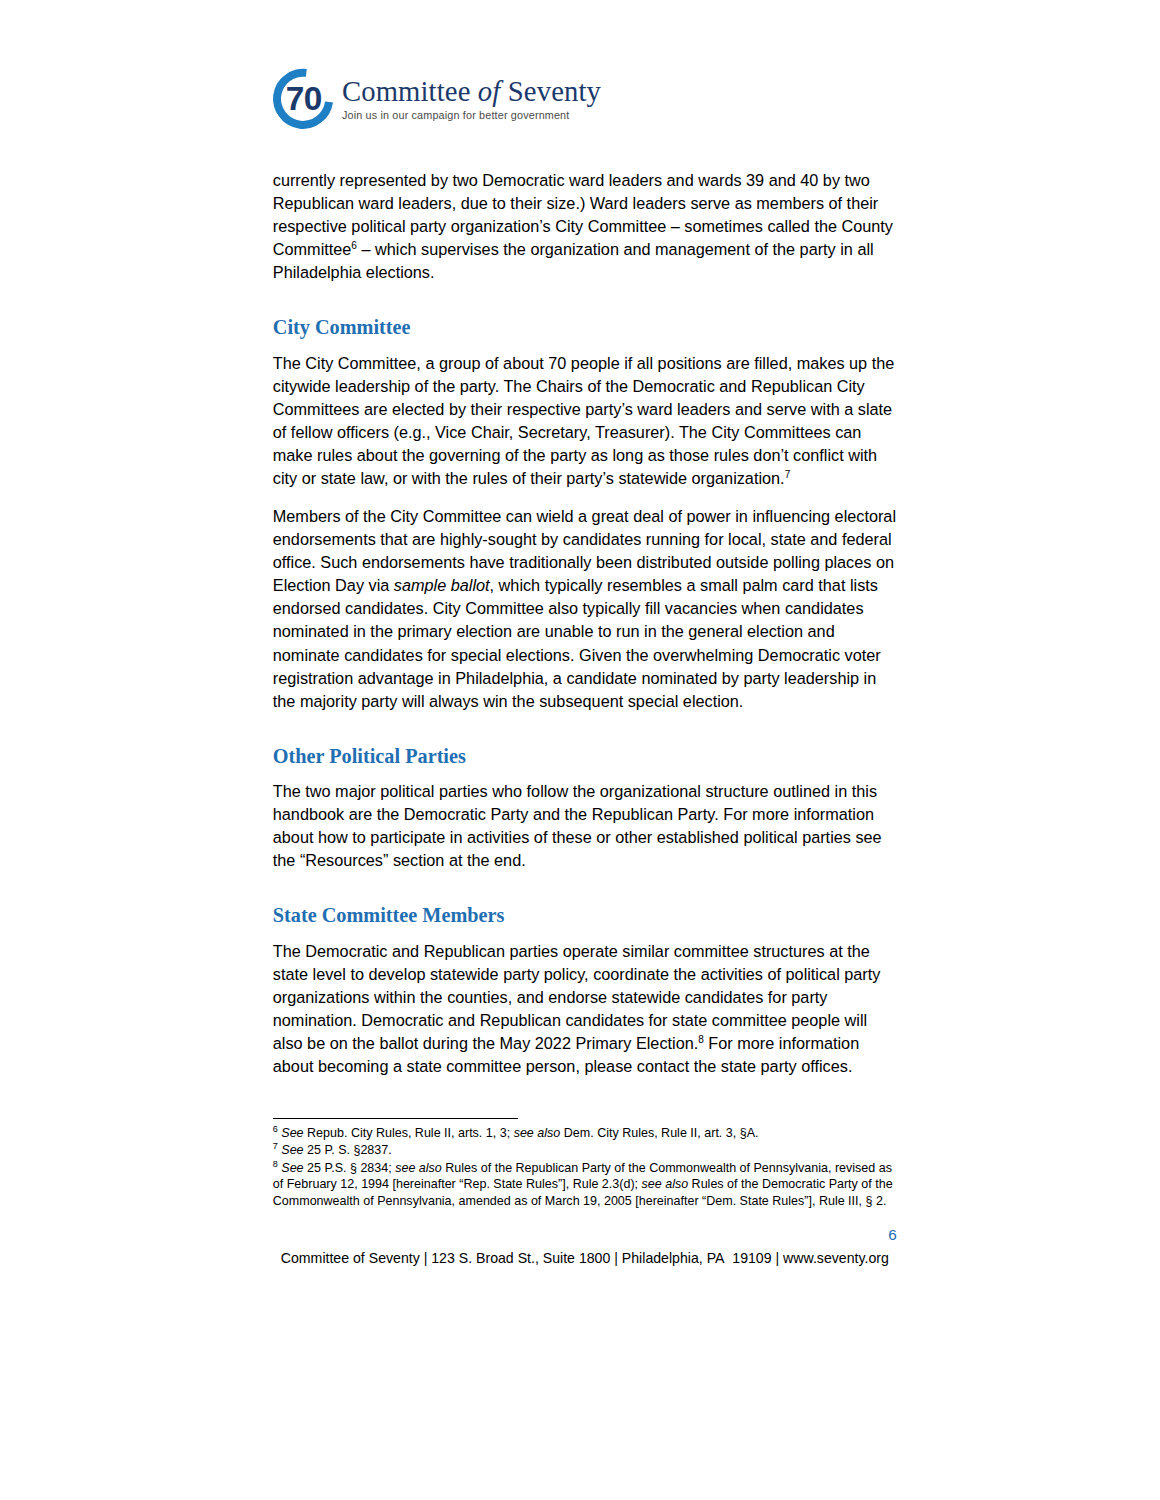70
Committee of Seventy
Join us in our campaign for better government
currently represented by two Democratic ward leaders and wards 39 and 40 by two Republican ward leaders, due to their size.) Ward leaders serve as members of their respective political party organization’s City Committee – sometimes called the County Committee6 – which supervises the organization and management of the party in all Philadelphia elections.
City Committee
The City Committee, a group of about 70 people if all positions are filled, makes up the citywide leadership of the party. The Chairs of the Democratic and Republican City Committees are elected by their respective party’s ward leaders and serve with a slate of fellow officers (e.g., Vice Chair, Secretary, Treasurer). The City Committees can make rules about the governing of the party as long as those rules don’t conflict with city or state law, or with the rules of their party’s statewide organization.7
Members of the City Committee can wield a great deal of power in influencing electoral endorsements that are highly-sought by candidates running for local, state and federal office. Such endorsements have traditionally been distributed outside polling places on Election Day via sample ballot, which typically resembles a small palm card that lists endorsed candidates. City Committee also typically fill vacancies when candidates nominated in the primary election are unable to run in the general election and nominate candidates for special elections. Given the overwhelming Democratic voter registration advantage in Philadelphia, a candidate nominated by party leadership in the majority party will always win the subsequent special election.
Other Political Parties
The two major political parties who follow the organizational structure outlined in this handbook are the Democratic Party and the Republican Party. For more information about how to participate in activities of these or other established political parties see the “Resources” section at the end.
State Committee Members
The Democratic and Republican parties operate similar committee structures at the state level to develop statewide party policy, coordinate the activities of political party organizations within the counties, and endorse statewide candidates for party nomination. Democratic and Republican candidates for state committee people will also be on the ballot during the May 2022 Primary Election.8 For more information about becoming a state committee person, please contact the state party offices.
6 See Repub. City Rules, Rule II, arts. 1, 3; see also Dem. City Rules, Rule II, art. 3, §A.
7 See 25 P. S. §2837.
8 See 25 P.S. § 2834; see also Rules of the Republican Party of the Commonwealth of Pennsylvania, revised as of February 12, 1994 [hereinafter “Rep. State Rules”], Rule 2.3(d); see also Rules of the Democratic Party of the Commonwealth of Pennsylvania, amended as of March 19, 2005 [hereinafter “Dem. State Rules”], Rule III, § 2.
6
Committee of Seventy | 123 S. Broad St., Suite 1800 | Philadelphia, PA 19109 | www.seventy.org